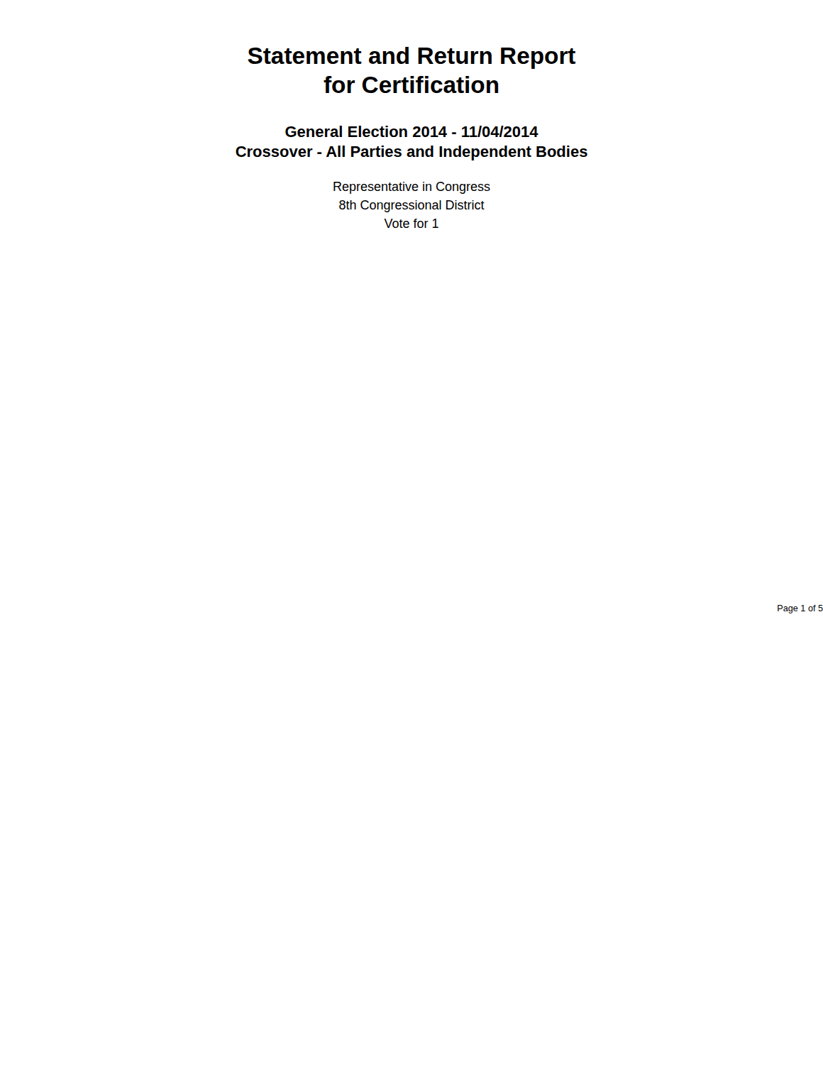Statement and Return Report
for Certification
General Election 2014 - 11/04/2014
Crossover - All Parties and Independent Bodies
Representative in Congress
8th Congressional District
Vote for 1
Page 1 of 5